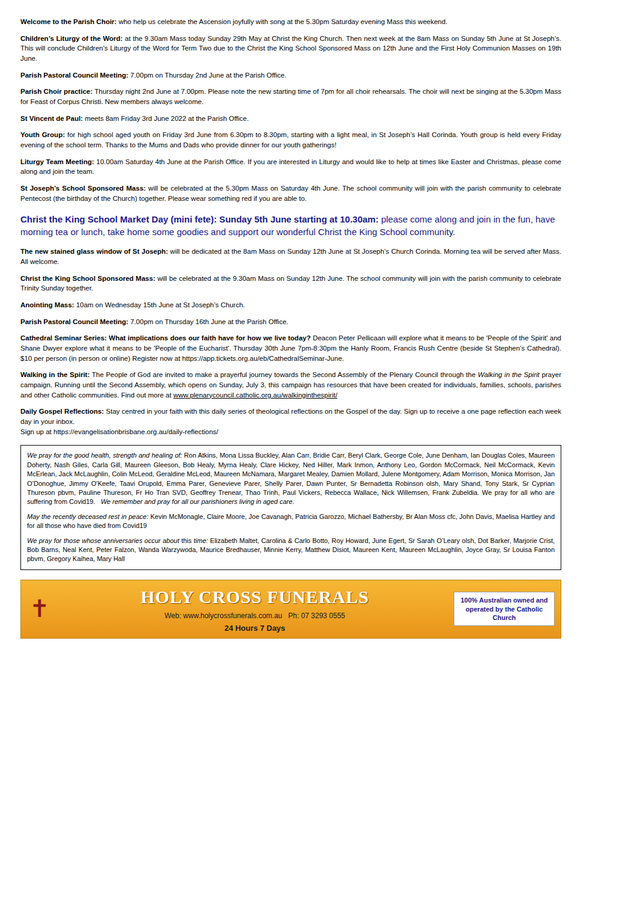Welcome to the Parish Choir: who help us celebrate the Ascension joyfully with song at the 5.30pm Saturday evening Mass this weekend.
Children’s Liturgy of the Word: at the 9.30am Mass today Sunday 29th May at Christ the King Church. Then next week at the 8am Mass on Sunday 5th June at St Joseph’s. This will conclude Children’s Liturgy of the Word for Term Two due to the Christ the King School Sponsored Mass on 12th June and the First Holy Communion Masses on 19th June.
Parish Pastoral Council Meeting: 7.00pm on Thursday 2nd June at the Parish Office.
Parish Choir practice: Thursday night 2nd June at 7.00pm. Please note the new starting time of 7pm for all choir rehearsals. The choir will next be singing at the 5.30pm Mass for Feast of Corpus Christi. New members always welcome.
St Vincent de Paul: meets 8am Friday 3rd June 2022 at the Parish Office.
Youth Group: for high school aged youth on Friday 3rd June from 6.30pm to 8.30pm, starting with a light meal, in St Joseph’s Hall Corinda. Youth group is held every Friday evening of the school term. Thanks to the Mums and Dads who provide dinner for our youth gatherings!
Liturgy Team Meeting: 10.00am Saturday 4th June at the Parish Office. If you are interested in Liturgy and would like to help at times like Easter and Christmas, please come along and join the team.
St Joseph’s School Sponsored Mass: will be celebrated at the 5.30pm Mass on Saturday 4th June. The school community will join with the parish community to celebrate Pentecost (the birthday of the Church) together. Please wear something red if you are able to.
Christ the King School Market Day (mini fete): Sunday 5th June starting at 10.30am: please come along and join in the fun, have morning tea or lunch, take home some goodies and support our wonderful Christ the King School community.
The new stained glass window of St Joseph: will be dedicated at the 8am Mass on Sunday 12th June at St Joseph’s Church Corinda. Morning tea will be served after Mass. All welcome.
Christ the King School Sponsored Mass: will be celebrated at the 9.30am Mass on Sunday 12th June. The school community will join with the parish community to celebrate Trinity Sunday together.
Anointing Mass: 10am on Wednesday 15th June at St Joseph’s Church.
Parish Pastoral Council Meeting: 7.00pm on Thursday 16th June at the Parish Office.
Cathedral Seminar Series: What implications does our faith have for how we live today? Deacon Peter Pellicaan will explore what it means to be 'People of the Spirit' and Shane Dwyer explore what it means to be 'People of the Eucharist'. Thursday 30th June 7pm-8:30pm the Hanly Room, Francis Rush Centre (beside St Stephen’s Cathedral). $10 per person (in person or online) Register now at https://app.tickets.org.au/eb/CathedralSeminar-June.
Walking in the Spirit: The People of God are invited to make a prayerful journey towards the Second Assembly of the Plenary Council through the Walking in the Spirit prayer campaign. Running until the Second Assembly, which opens on Sunday, July 3, this campaign has resources that have been created for individuals, families, schools, parishes and other Catholic communities. Find out more at www.plenarycouncil.catholic.org.au/walkinginthespirit/
Daily Gospel Reflections: Stay centred in your faith with this daily series of theological reflections on the Gospel of the day. Sign up to receive a one page reflection each week day in your inbox.
Sign up at https://evangelisationbrisbane.org.au/daily-reflections/
We pray for the good health, strength and healing of: Ron Atkins, Mona Lissa Buckley, Alan Carr, Bridie Carr, Beryl Clark, George Cole, June Denham, Ian Douglas Coles, Maureen Doherty, Nash Giles, Carla Gill, Maureen Gleeson, Bob Healy, Myrna Healy, Clare Hickey, Ned Hiller, Mark Inmon, Anthony Leo, Gordon McCormack, Neil McCormack, Kevin McErlean, Jack McLaughlin, Colin McLeod, Geraldine McLeod, Maureen McNamara, Margaret Mealey, Damien Mollard, Julene Montgomery, Adam Morrison, Monica Morrison, Jan O’Donoghue, Jimmy O'Keefe, Taavi Orupold, Emma Parer, Genevieve Parer, Shelly Parer, Dawn Punter, Sr Bernadetta Robinson olsh, Mary Shand, Tony Stark, Sr Cyprian Thureson pbvm, Pauline Thureson, Fr Ho Tran SVD, Geoffrey Trenear, Thao Trinh, Paul Vickers, Rebecca Wallace, Nick Willemsen, Frank Zubeldia. We pray for all who are suffering from Covid19. We remember and pray for all our parishioners living in aged care.
May the recently deceased rest in peace: Kevin McMonagle, Claire Moore, Joe Cavanagh, Patricia Garozzo, Michael Bathersby, Br Alan Moss cfc, John Davis, Maelisa Hartley and for all those who have died from Covid19
We pray for those whose anniversaries occur about this time: Elizabeth Maltet, Carolina & Carlo Botto, Roy Howard, June Egert, Sr Sarah O’Leary olsh, Dot Barker, Marjorie Crist, Bob Barns, Neal Kent, Peter Falzon, Wanda Warzywoda, Maurice Bredhauser, Minnie Kerry, Matthew Disiot, Maureen Kent, Maureen McLaughlin, Joyce Gray, Sr Louisa Fanton pbvm, Gregory Kaihea, Mary Hall
✝
HOLY CROSS FUNERALS
Web: www.holycrossfunerals.com.au Ph: 07 3293 0555
24 Hours 7 Days
100% Australian owned and operated by the Catholic Church